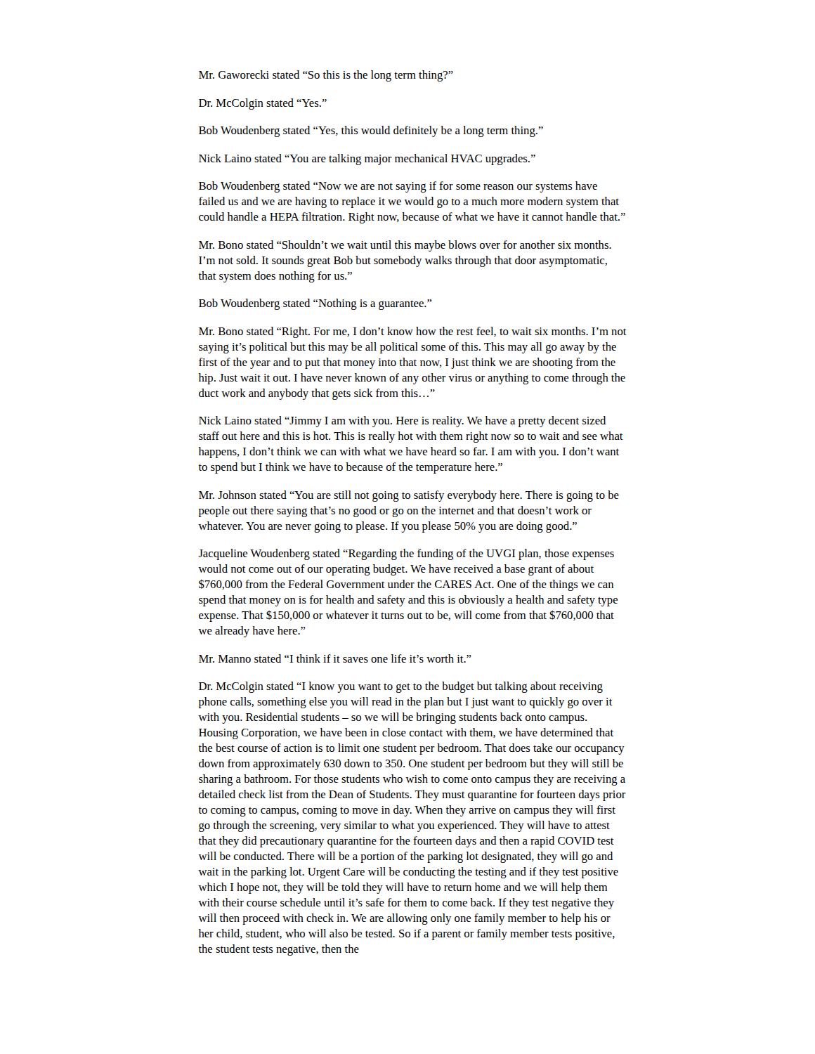Mr. Gaworecki stated “So this is the long term thing?”
Dr. McColgin stated “Yes.”
Bob Woudenberg stated “Yes, this would definitely be a long term thing.”
Nick Laino stated “You are talking major mechanical HVAC upgrades.”
Bob Woudenberg stated “Now we are not saying if for some reason our systems have failed us and we are having to replace it we would go to a much more modern system that could handle a HEPA filtration. Right now, because of what we have it cannot handle that.”
Mr. Bono stated “Shouldn’t we wait until this maybe blows over for another six months. I’m not sold. It sounds great Bob but somebody walks through that door asymptomatic, that system does nothing for us.”
Bob Woudenberg stated “Nothing is a guarantee.”
Mr. Bono stated “Right. For me, I don’t know how the rest feel, to wait six months. I’m not saying it’s political but this may be all political some of this. This may all go away by the first of the year and to put that money into that now, I just think we are shooting from the hip. Just wait it out. I have never known of any other virus or anything to come through the duct work and anybody that gets sick from this…”
Nick Laino stated “Jimmy I am with you. Here is reality. We have a pretty decent sized staff out here and this is hot. This is really hot with them right now so to wait and see what happens, I don’t think we can with what we have heard so far. I am with you. I don’t want to spend but I think we have to because of the temperature here.”
Mr. Johnson stated “You are still not going to satisfy everybody here. There is going to be people out there saying that’s no good or go on the internet and that doesn’t work or whatever. You are never going to please. If you please 50% you are doing good.”
Jacqueline Woudenberg stated “Regarding the funding of the UVGI plan, those expenses would not come out of our operating budget. We have received a base grant of about $760,000 from the Federal Government under the CARES Act. One of the things we can spend that money on is for health and safety and this is obviously a health and safety type expense. That $150,000 or whatever it turns out to be, will come from that $760,000 that we already have here.”
Mr. Manno stated “I think if it saves one life it’s worth it.”
Dr. McColgin stated “I know you want to get to the budget but talking about receiving phone calls, something else you will read in the plan but I just want to quickly go over it with you. Residential students – so we will be bringing students back onto campus. Housing Corporation, we have been in close contact with them, we have determined that the best course of action is to limit one student per bedroom. That does take our occupancy down from approximately 630 down to 350. One student per bedroom but they will still be sharing a bathroom. For those students who wish to come onto campus they are receiving a detailed check list from the Dean of Students. They must quarantine for fourteen days prior to coming to campus, coming to move in day. When they arrive on campus they will first go through the screening, very similar to what you experienced. They will have to attest that they did precautionary quarantine for the fourteen days and then a rapid COVID test will be conducted. There will be a portion of the parking lot designated, they will go and wait in the parking lot. Urgent Care will be conducting the testing and if they test positive which I hope not, they will be told they will have to return home and we will help them with their course schedule until it’s safe for them to come back. If they test negative they will then proceed with check in. We are allowing only one family member to help his or her child, student, who will also be tested. So if a parent or family member tests positive, the student tests negative, then the